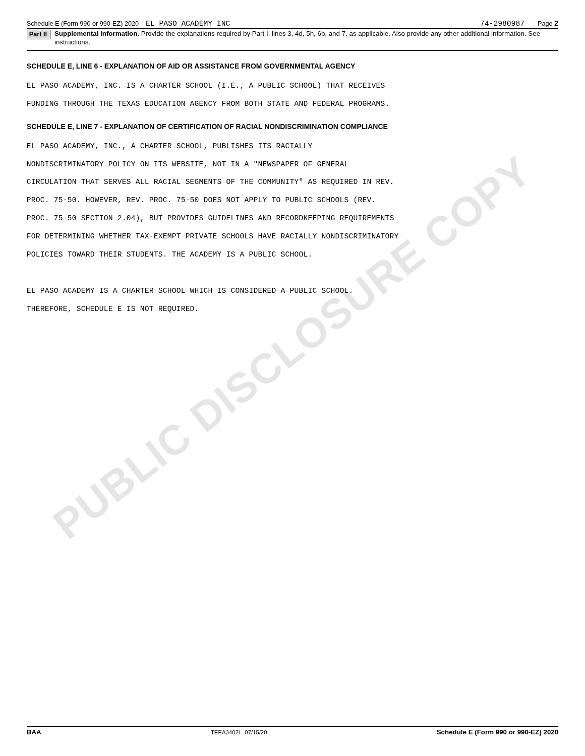PUBLIC DISCLOSURE COPY
Schedule E (Form 990 or 990-EZ) 2020 EL PASO ACADEMY INC 74-2980987 Page 2
Part II
Supplemental Information. Provide the explanations required by Part I, lines 3, 4d, 5h, 6b, and 7, as applicable. Also provide any other additional information. See instructions.
SCHEDULE E, LINE 6 - EXPLANATION OF AID OR ASSISTANCE FROM GOVERNMENTAL AGENCY
EL PASO ACADEMY, INC. IS A CHARTER SCHOOL (I.E., A PUBLIC SCHOOL) THAT RECEIVES
FUNDING THROUGH THE TEXAS EDUCATION AGENCY FROM BOTH STATE AND FEDERAL PROGRAMS.
SCHEDULE E, LINE 7 - EXPLANATION OF CERTIFICATION OF RACIAL NONDISCRIMINATION COMPLIANCE
EL PASO ACADEMY, INC., A CHARTER SCHOOL, PUBLISHES ITS RACIALLY
NONDISCRIMINATORY POLICY ON ITS WEBSITE, NOT IN A "NEWSPAPER OF GENERAL
CIRCULATION THAT SERVES ALL RACIAL SEGMENTS OF THE COMMUNITY" AS REQUIRED IN REV.
PROC. 75-50. HOWEVER, REV. PROC. 75-50 DOES NOT APPLY TO PUBLIC SCHOOLS (REV.
PROC. 75-50 SECTION 2.04), BUT PROVIDES GUIDELINES AND RECORDKEEPING REQUIREMENTS
FOR DETERMINING WHETHER TAX-EXEMPT PRIVATE SCHOOLS HAVE RACIALLY NONDISCRIMINATORY
POLICIES TOWARD THEIR STUDENTS. THE ACADEMY IS A PUBLIC SCHOOL.
EL PASO ACADEMY IS A CHARTER SCHOOL WHICH IS CONSIDERED A PUBLIC SCHOOL.
THEREFORE, SCHEDULE E IS NOT REQUIRED.
BAA TEEA3402L 07/15/20 Schedule E (Form 990 or 990-EZ) 2020